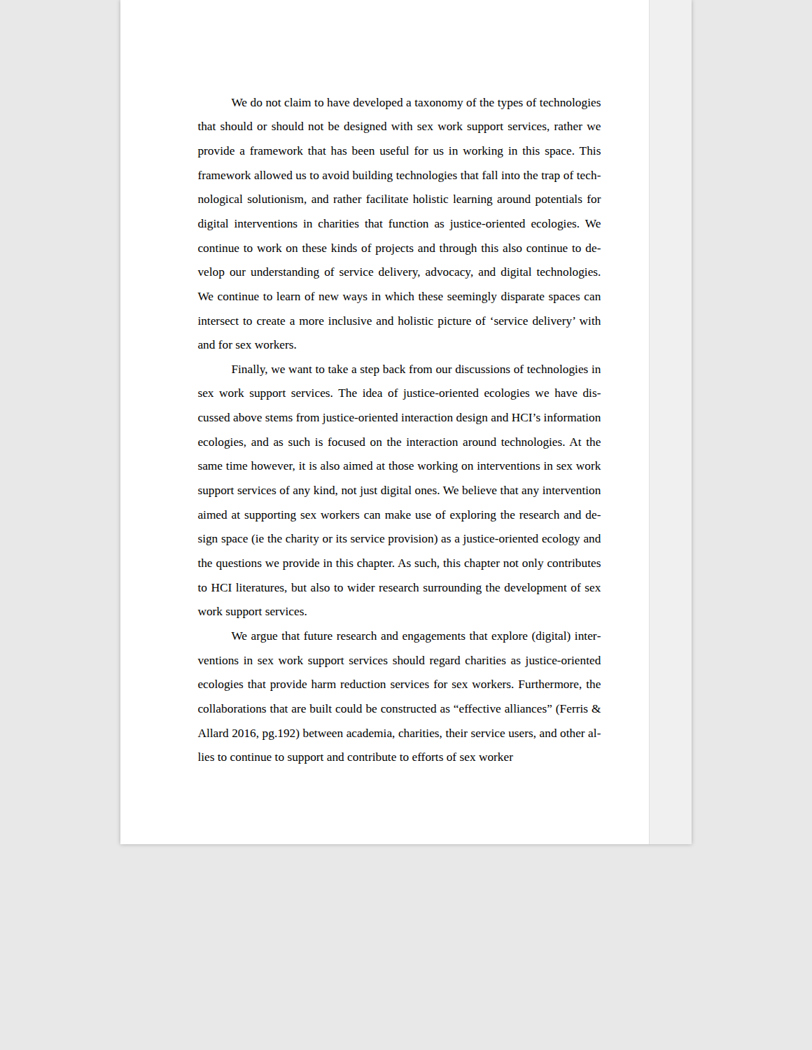We do not claim to have developed a taxonomy of the types of technologies that should or should not be designed with sex work support services, rather we provide a framework that has been useful for us in working in this space. This framework allowed us to avoid building technologies that fall into the trap of technological solutionism, and rather facilitate holistic learning around potentials for digital interventions in charities that function as justice-oriented ecologies. We continue to work on these kinds of projects and through this also continue to develop our understanding of service delivery, advocacy, and digital technologies. We continue to learn of new ways in which these seemingly disparate spaces can intersect to create a more inclusive and holistic picture of ‘service delivery’ with and for sex workers.
Finally, we want to take a step back from our discussions of technologies in sex work support services. The idea of justice-oriented ecologies we have discussed above stems from justice-oriented interaction design and HCI’s information ecologies, and as such is focused on the interaction around technologies. At the same time however, it is also aimed at those working on interventions in sex work support services of any kind, not just digital ones. We believe that any intervention aimed at supporting sex workers can make use of exploring the research and design space (ie the charity or its service provision) as a justice-oriented ecology and the questions we provide in this chapter. As such, this chapter not only contributes to HCI literatures, but also to wider research surrounding the development of sex work support services.
We argue that future research and engagements that explore (digital) interventions in sex work support services should regard charities as justice-oriented ecologies that provide harm reduction services for sex workers. Furthermore, the collaborations that are built could be constructed as “effective alliances” (Ferris & Allard 2016, pg.192) between academia, charities, their service users, and other allies to continue to support and contribute to efforts of sex worker